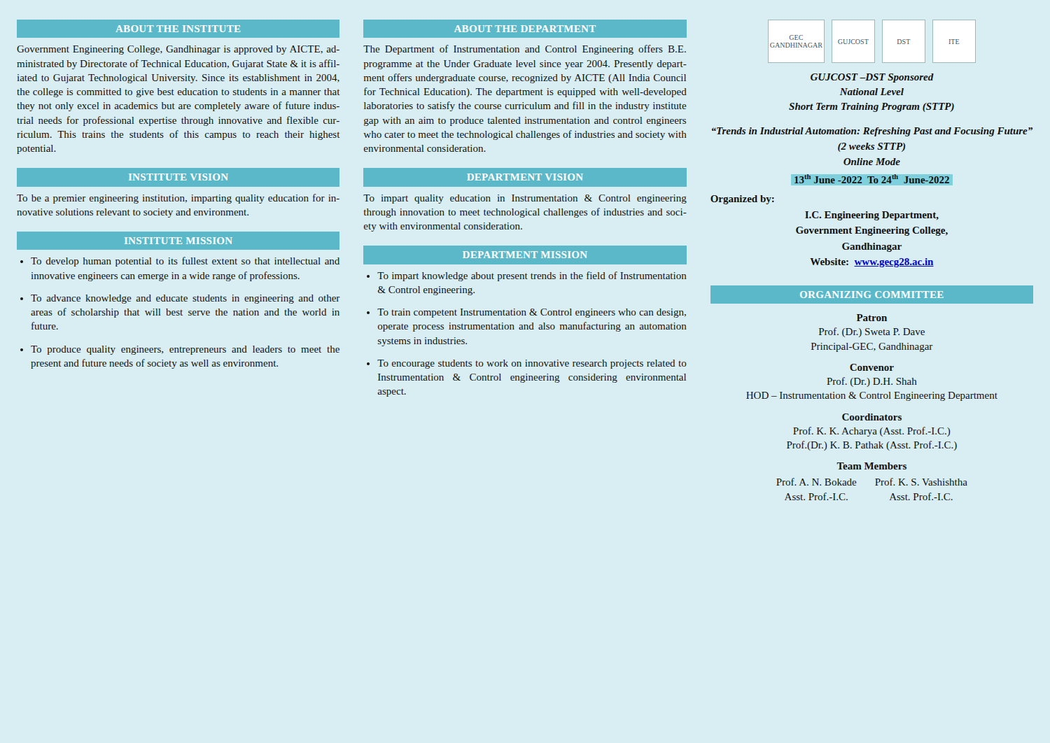About the Institute
Government Engineering College, Gandhinagar is approved by AICTE, administrated by Directorate of Technical Education, Gujarat State & it is affiliated to Gujarat Technological University. Since its establishment in 2004, the college is committed to give best education to students in a manner that they not only excel in academics but are completely aware of future industrial needs for professional expertise through innovative and flexible curriculum. This trains the students of this campus to reach their highest potential.
Institute Vision
To be a premier engineering institution, imparting quality education for innovative solutions relevant to society and environment.
Institute Mission
To develop human potential to its fullest extent so that intellectual and innovative engineers can emerge in a wide range of professions.
To advance knowledge and educate students in engineering and other areas of scholarship that will best serve the nation and the world in future.
To produce quality engineers, entrepreneurs and leaders to meet the present and future needs of society as well as environment.
About the Department
The Department of Instrumentation and Control Engineering offers B.E. programme at the Under Graduate level since year 2004. Presently department offers undergraduate course, recognized by AICTE (All India Council for Technical Education). The department is equipped with well-developed laboratories to satisfy the course curriculum and fill in the industry institute gap with an aim to produce talented instrumentation and control engineers who cater to meet the technological challenges of industries and society with environmental consideration.
Department Vision
To impart quality education in Instrumentation & Control engineering through innovation to meet technological challenges of industries and society with environmental consideration.
Department Mission
To impart knowledge about present trends in the field of Instrumentation & Control engineering.
To train competent Instrumentation & Control engineers who can design, operate process instrumentation and also manufacturing an automation systems in industries.
To encourage students to work on innovative research projects related to Instrumentation & Control engineering considering environmental aspect.
GEC
GANDHINAGAR
GUJCOST
DST
ITE
GUJCOST –DST Sponsored
National Level
Short Term Training Program (STTP)
“Trends in Industrial Automation: Refreshing Past and Focusing Future”
(2 weeks STTP)
Online Mode
13th June -2022 To 24th June-2022
Organized by:
I.C. Engineering Department,
Government Engineering College,
Gandhinagar
Website: www.gecg28.ac.in
Organizing Committee
Patron
Prof. (Dr.) Sweta P. Dave
Principal-GEC, Gandhinagar
Convenor
Prof. (Dr.) D.H. Shah
HOD – Instrumentation & Control Engineering Department
Coordinators
Prof. K. K. Acharya (Asst. Prof.-I.C.)
Prof.(Dr.) K. B. Pathak (Asst. Prof.-I.C.)
Team Members
Prof. A. N. Bokade
Asst. Prof.-I.C.
Prof. K. S. Vashishtha
Asst. Prof.-I.C.